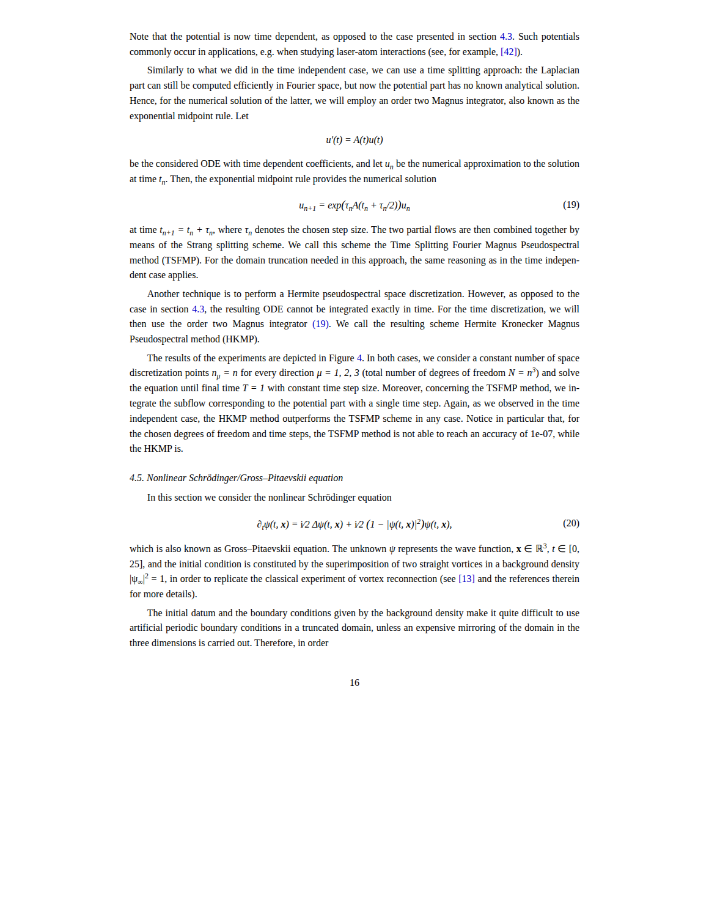Note that the potential is now time dependent, as opposed to the case presented in section 4.3. Such potentials commonly occur in applications, e.g. when studying laser-atom interactions (see, for example, [42]).
Similarly to what we did in the time independent case, we can use a time splitting approach: the Laplacian part can still be computed efficiently in Fourier space, but now the potential part has no known analytical solution. Hence, for the numerical solution of the latter, we will employ an order two Magnus integrator, also known as the exponential midpoint rule. Let
u′(t) = A(t)u(t)
be the considered ODE with time dependent coefficients, and let un be the numerical approximation to the solution at time tn. Then, the exponential midpoint rule provides the numerical solution
un+1 = exp(τnA(tn + τn/2))un (19)
at time tn+1 = tn + τn, where τn denotes the chosen step size. The two partial flows are then combined together by means of the Strang splitting scheme. We call this scheme the Time Splitting Fourier Magnus Pseudospectral method (TSFMP). For the domain truncation needed in this approach, the same reasoning as in the time independent case applies.
Another technique is to perform a Hermite pseudospectral space discretization. However, as opposed to the case in section 4.3, the resulting ODE cannot be integrated exactly in time. For the time discretization, we will then use the order two Magnus integrator (19). We call the resulting scheme Hermite Kronecker Magnus Pseudospectral method (HKMP).
The results of the experiments are depicted in Figure 4. In both cases, we consider a constant number of space discretization points nμ = n for every direction μ = 1, 2, 3 (total number of degrees of freedom N = n3) and solve the equation until final time T = 1 with constant time step size. Moreover, concerning the TSFMP method, we integrate the subflow corresponding to the potential part with a single time step. Again, as we observed in the time independent case, the HKMP method outperforms the TSFMP scheme in any case. Notice in particular that, for the chosen degrees of freedom and time steps, the TSFMP method is not able to reach an accuracy of 1e-07, while the HKMP is.
4.5. Nonlinear Schrödinger/Gross–Pitaevskii equation
In this section we consider the nonlinear Schrödinger equation
∂tψ(t, x) = i⁄2 Δψ(t, x) + i⁄2 (1 − |ψ(t, x)|2)ψ(t, x), (20)
which is also known as Gross–Pitaevskii equation. The unknown ψ represents the wave function, x ∈ ℝ3, t ∈ [0, 25], and the initial condition is constituted by the superimposition of two straight vortices in a background density |ψ∞|2 = 1, in order to replicate the classical experiment of vortex reconnection (see [13] and the references therein for more details).
The initial datum and the boundary conditions given by the background density make it quite difficult to use artificial periodic boundary conditions in a truncated domain, unless an expensive mirroring of the domain in the three dimensions is carried out. Therefore, in order
16